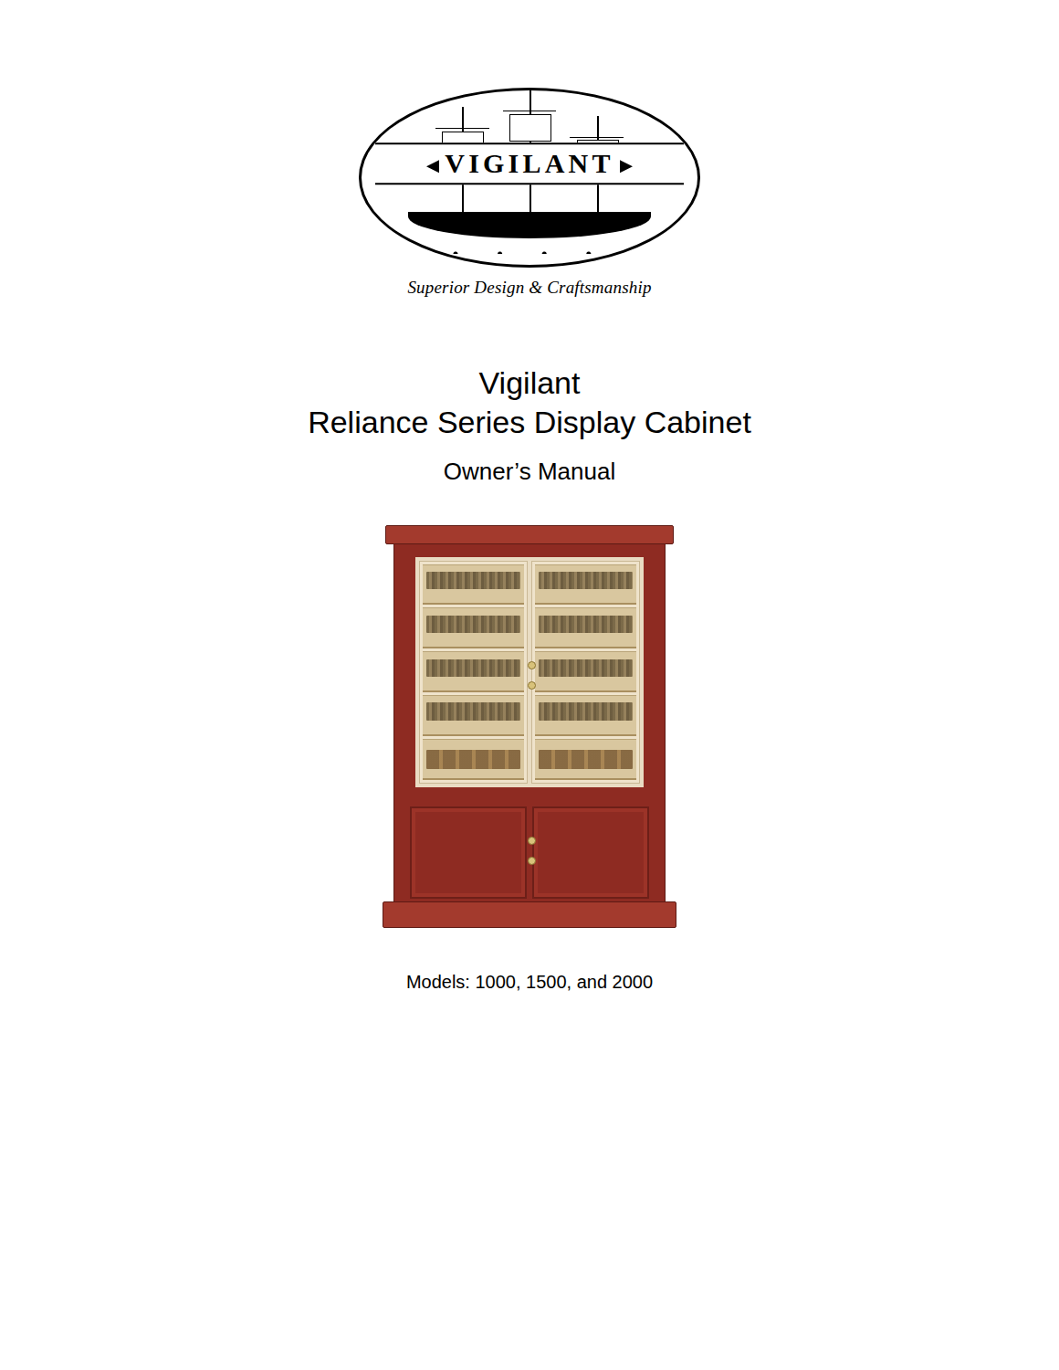VIGILANT
Superior Design & Craftsmanship
Vigilant Reliance Series Display Cabinet
Owner’s Manual
Models: 1000, 1500, and 2000